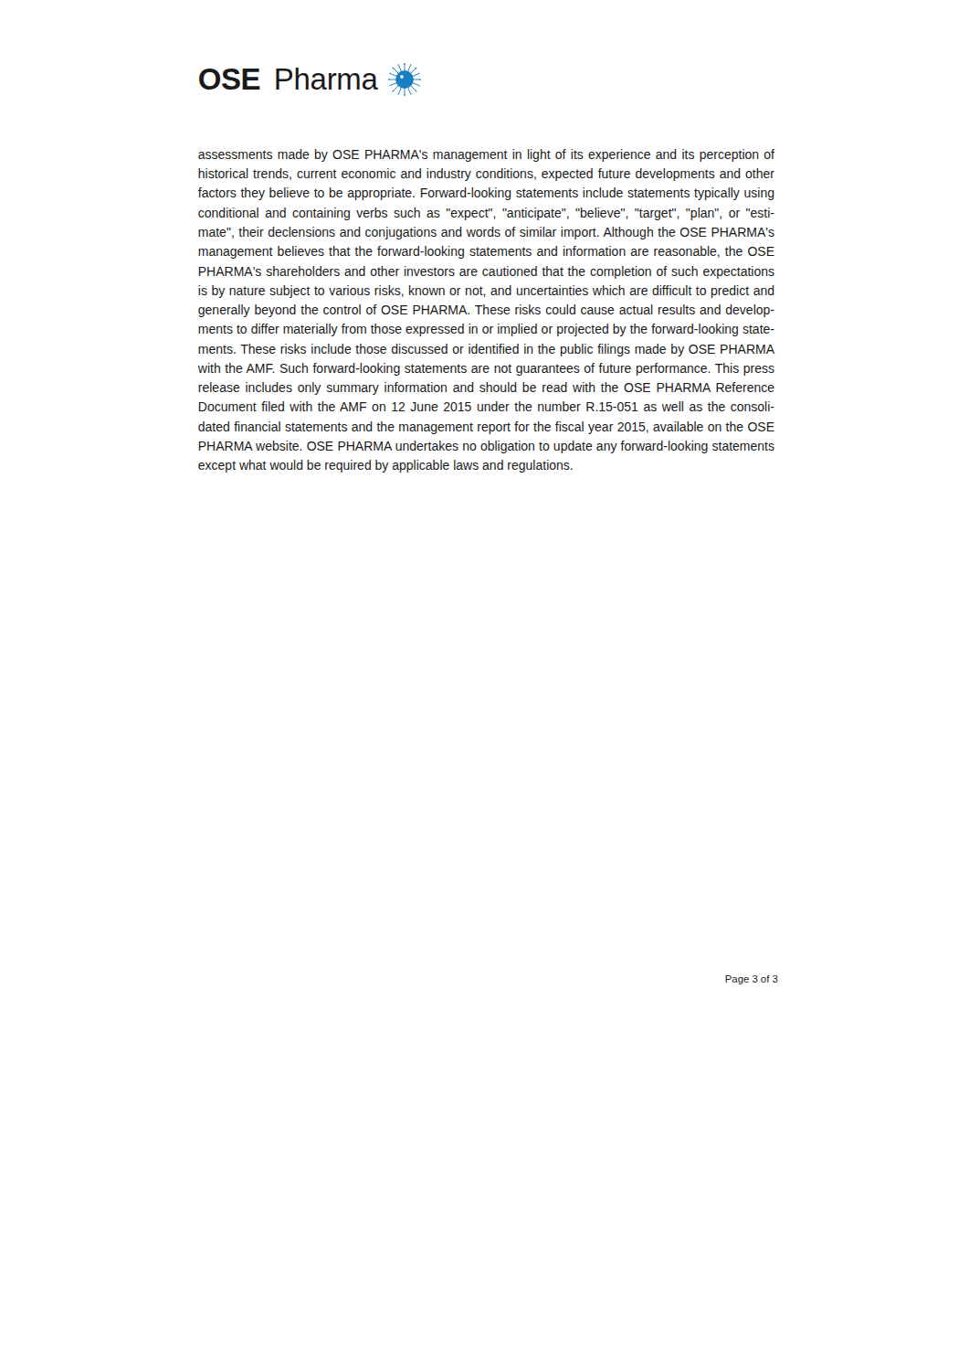OSE Pharma
assessments made by OSE PHARMA's management in light of its experience and its perception of historical trends, current economic and industry conditions, expected future developments and other factors they believe to be appropriate. Forward-looking statements include statements typically using conditional and containing verbs such as "expect", "anticipate", "believe", "target", "plan", or "estimate", their declensions and conjugations and words of similar import. Although the OSE PHARMA's management believes that the forward-looking statements and information are reasonable, the OSE PHARMA's shareholders and other investors are cautioned that the completion of such expectations is by nature subject to various risks, known or not, and uncertainties which are difficult to predict and generally beyond the control of OSE PHARMA. These risks could cause actual results and developments to differ materially from those expressed in or implied or projected by the forward-looking statements. These risks include those discussed or identified in the public filings made by OSE PHARMA with the AMF. Such forward-looking statements are not guarantees of future performance. This press release includes only summary information and should be read with the OSE PHARMA Reference Document filed with the AMF on 12 June 2015 under the number R.15-051 as well as the consolidated financial statements and the management report for the fiscal year 2015, available on the OSE PHARMA website. OSE PHARMA undertakes no obligation to update any forward-looking statements except what would be required by applicable laws and regulations.
Page 3 of 3